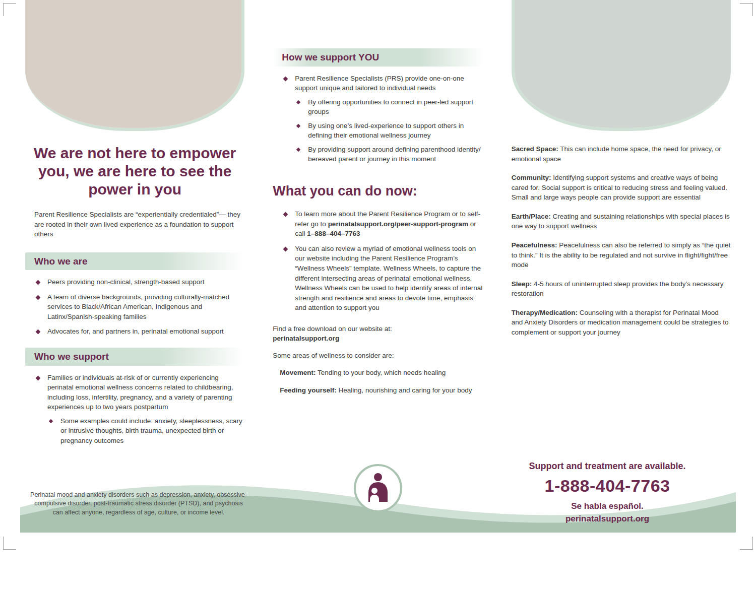We are not here to empower you, we are here to see the power in you
Parent Resilience Specialists are “experientially credentialed”— they are rooted in their own lived experience as a foundation to support others
Who we are
Peers providing non-clinical, strength-based support
A team of diverse backgrounds, providing culturally-matched services to Black/African American, Indigenous and Latinx/Spanish-speaking families
Advocates for, and partners in, perinatal emotional support
Who we support
Families or individuals at-risk of or currently experiencing perinatal emotional wellness concerns related to childbearing, including loss, infertility, pregnancy, and a variety of parenting experiences up to two years postpartum
Some examples could include: anxiety, sleeplessness, scary or intrusive thoughts, birth trauma, unexpected birth or pregnancy outcomes
How we support YOU
Parent Resilience Specialists (PRS) provide one-on-one support unique and tailored to individual needs
By offering opportunities to connect in peer-led support groups
By using one’s lived-experience to support others in defining their emotional wellness journey
By providing support around defining parenthood identity/ bereaved parent or journey in this moment
What you can do now:
To learn more about the Parent Resilience Program or to self-refer go to perinatalsupport.org/peer-support-program or call 1–888–404–7763
You can also review a myriad of emotional wellness tools on our website including the Parent Resilience Program’s “Wellness Wheels” template. Wellness Wheels, to capture the different intersecting areas of perinatal emotional wellness. Wellness Wheels can be used to help identify areas of internal strength and resilience and areas to devote time, emphasis and attention to support you
Find a free download on our website at:
perinatalsupport.org
Some areas of wellness to consider are:
Movement: Tending to your body, which needs healing
Feeding yourself: Healing, nourishing and caring for your body
Sacred Space: This can include home space, the need for privacy, or emotional space
Community: Identifying support systems and creative ways of being cared for. Social support is critical to reducing stress and feeling valued. Small and large ways people can provide support are essential
Earth/Place: Creating and sustaining relationships with special places is one way to support wellness
Peacefulness: Peacefulness can also be referred to simply as “the quiet to think.” It is the ability to be regulated and not survive in flight/fight/free mode
Sleep: 4-5 hours of uninterrupted sleep provides the body’s necessary restoration
Therapy/Medication: Counseling with a therapist for Perinatal Mood and Anxiety Disorders or medication management could be strategies to complement or support your journey
Perinatal mood and anxiety disorders such as depression, anxiety, obsessive-compulsive disorder, post-traumatic stress disorder (PTSD), and psychosis can affect anyone, regardless of age, culture, or income level.
Support and treatment are available.
1-888-404-7763
Se habla español.
perinatalsupport.org